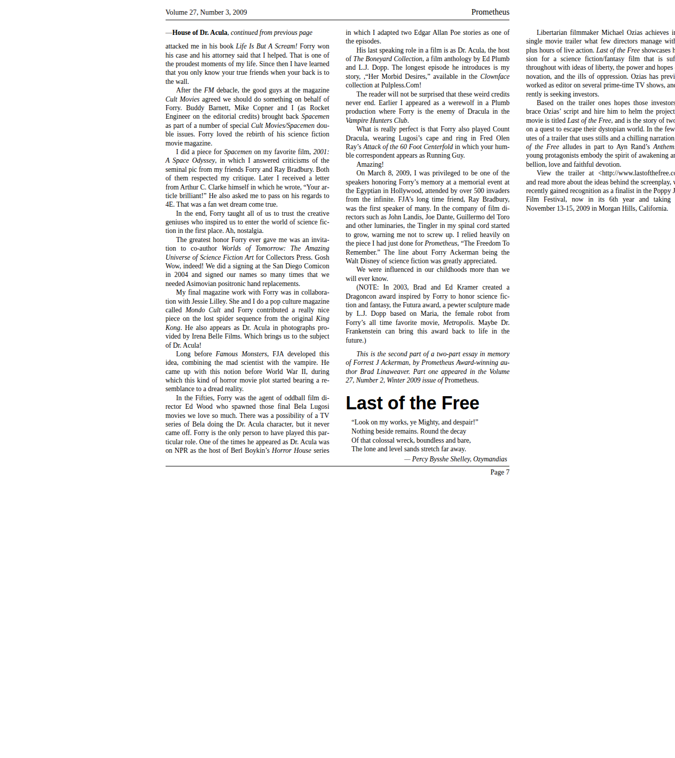Volume 27, Number 3, 2009
Prometheus
—House of Dr. Acula, continued from previous page
attacked me in his book Life Is But A Scream! Forry won his case and his attorney said that I helped. That is one of the proudest moments of my life. Since then I have learned that you only know your true friends when your back is to the wall.
After the FM debacle, the good guys at the magazine Cult Movies agreed we should do something on behalf of Forry. Buddy Barnett, Mike Copner and I (as Rocket Engineer on the editorial credits) brought back Spacemen as part of a number of special Cult Movies/Spacemen double issues. Forry loved the rebirth of his science fiction movie magazine.
I did a piece for Spacemen on my favorite film, 2001: A Space Odyssey, in which I answered criticisms of the seminal pic from my friends Forry and Ray Bradbury. Both of them respected my critique. Later I received a letter from Arthur C. Clarke himself in which he wrote, “Your article brilliant!” He also asked me to pass on his regards to 4E. That was a fan wet dream come true.
In the end, Forry taught all of us to trust the creative geniuses who inspired us to enter the world of science fiction in the first place. Ah, nostalgia.
The greatest honor Forry ever gave me was an invitation to co-author Worlds of Tomorrow: The Amazing Universe of Science Fiction Art for Collectors Press. Gosh Wow, indeed! We did a signing at the San Diego Comicon in 2004 and signed our names so many times that we needed Asimovian positronic hand replacements.
My final magazine work with Forry was in collaboration with Jessie Lilley. She and I do a pop culture magazine called Mondo Cult and Forry contributed a really nice piece on the lost spider sequence from the original King Kong. He also appears as Dr. Acula in photographs provided by Irena Belle Films. Which brings us to the subject of Dr. Acula!
Long before Famous Monsters, FJA developed this idea, combining the mad scientist with the vampire. He came up with this notion before World War II, during which this kind of horror movie plot started bearing a resemblance to a dread reality.
In the Fifties, Forry was the agent of oddball film director Ed Wood who spawned those final Bela Lugosi movies we love so much. There was a possibility of a TV series of Bela doing the Dr. Acula character, but it never came off. Forry is the only person to have played this particular role. One of the times he appeared as Dr. Acula was on NPR as the host of Berl Boykin’s Horror House series in which I adapted two Edgar Allan Poe stories as one of the episodes.
His last speaking role in a film is as Dr. Acula, the host of The Boneyard Collection, a film anthology by Ed Plumb and L.J. Dopp. The longest episode he introduces is my story, ,“Her Morbid Desires,” available in the Clownface collection at Pulpless.Com!
The reader will not be surprised that these weird credits never end. Earlier I appeared as a werewolf in a Plumb production where Forry is the enemy of Dracula in the Vampire Hunters Club.
What is really perfect is that Forry also played Count Dracula, wearing Lugosi’s cape and ring in Fred Olen Ray’s Attack of the 60 Foot Centerfold in which your humble correspondent appears as Running Guy.
Amazing!
On March 8, 2009, I was privileged to be one of the speakers honoring Forry’s memory at a memorial event at the Egyptian in Hollywood, attended by over 500 invaders from the infinite. FJA’s long time friend, Ray Bradbury, was the first speaker of many. In the company of film directors such as John Landis, Joe Dante, Guillermo del Toro and other luminaries, the Tingler in my spinal cord started to grow, warning me not to screw up. I relied heavily on the piece I had just done for Prometheus, “The Freedom To Remember.” The line about Forry Ackerman being the Walt Disney of science fiction was greatly appreciated.
We were influenced in our childhoods more than we will ever know.
(NOTE: In 2003, Brad and Ed Kramer created a Dragoncon award inspired by Forry to honor science fiction and fantasy, the Futura award, a pewter sculpture made by L.J. Dopp based on Maria, the female robot from Forry’s all time favorite movie, Metropolis. Maybe Dr. Frankenstein can bring this award back to life in the future.)
This is the second part of a two-part essay in memory of Forrest J Ackerman, by Prometheus Award-winning author Brad Linaweaver. Part one appeared in the Volume 27, Number 2, Winter 2009 issue of Prometheus.
Last of the Free
“Look on my works, ye Mighty, and despair!”
Nothing beside remains. Round the decay
Of that colossal wreck, boundless and bare,
The lone and level sands stretch far away.
— Percy Bysshe Shelley, Ozymandias
Libertarian filmmaker Michael Ozias achieves in one single movie trailer what few directors manage with two plus hours of live action. Last of the Free showcases his vision for a science fiction/fantasy film that is suffused throughout with ideas of liberty, the power and hopes of innovation, and the ills of oppression. Ozias has previously worked as editor on several prime-time TV shows, and currently is seeking investors.
Based on the trailer ones hopes those investors embrace Ozias’ script and hire him to helm the project. The movie is titled Last of the Free, and is the story of two kids on a quest to escape their dystopian world. In the few minutes of a trailer that uses stills and a chilling narration, Last of the Free alludes in part to Ayn Rand’s Anthem. The young protagonists embody the spirit of awakening and rebellion, love and faithful devotion.
View the trailer at <http://www.lastofthefree.com/>, and read more about the ideas behind the screenplay, which recently gained recognition as a finalist in the Poppy Jasper Film Festival, now in its 6th year and taking place November 13-15, 2009 in Morgan Hills, California.
Page 7